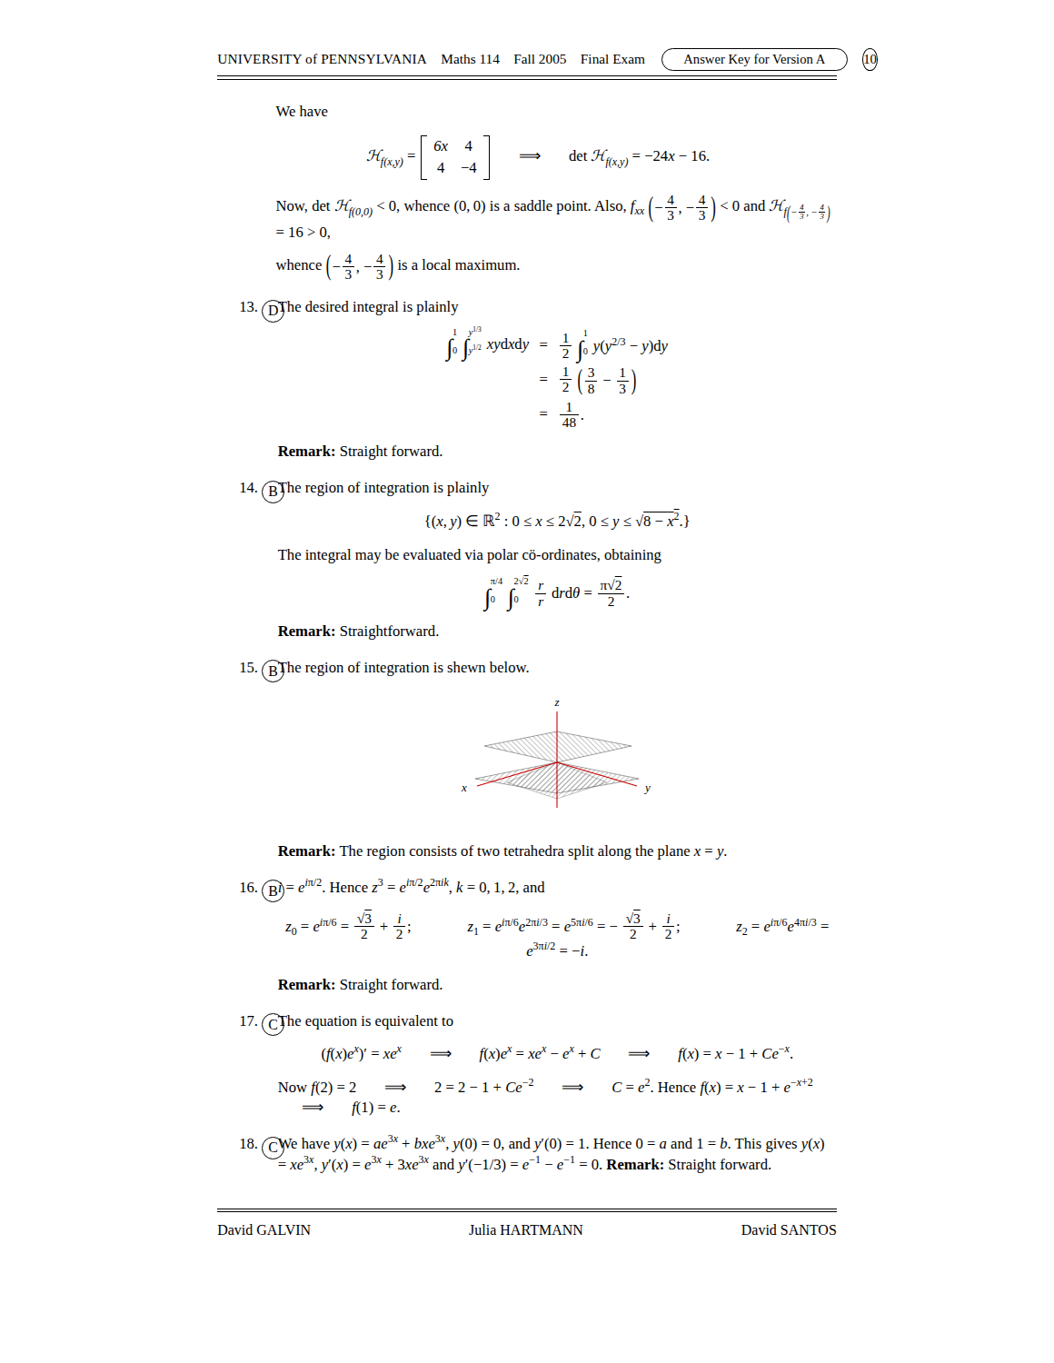UNIVERSITY of PENNSYLVANIA Maths 114 Fall 2005 Final Exam Answer Key for Version A 10
We have
ℋf(x,y) =
| 6x | 4 |
| 4 | −4 |
⟹ det ℋf(x,y) = −24x − 16.
Now, det ℋf(0,0) < 0, whence (0, 0) is a saddle point. Also, fxx −43, −43 < 0 and ℋf−43, −43 = 16 > 0,
whence −43, −43 is a local maximum.
13. D The desired integral is plainly
| ∫ 1 0 ∫ y 1/3 y 1/2 xy d x d y | = | 1 2 ∫ 1 0 y ( y 2/3 − y ) d y |
| | = | 1 2 3 8 − 1 3 |
| | = | 1 48 . |
Remark: Straight forward.
14. B The region of integration is plainly
{(x, y) ∈ ℝ2 : 0 ≤ x ≤ 2√2, 0 ≤ y ≤ √8 − x2.}
The integral may be evaluated via polar cö-ordinates, obtaining
∫π/40 ∫2√20 rr drdθ = π√22.
Remark: Straightforward.
15. B The region of integration is shewn below.
z x y
Remark: The region consists of two tetrahedra split along the plane x = y.
16. B i = eiπ/2. Hence z3 = eiπ/2e2πik, k = 0, 1, 2, and
z0 = eiπ/6 = √32 + i 2; z1 = eiπ/6e2πi/3 = e5πi/6 = − √32 + i 2; z2 = eiπ/6e4πi/3 = e3πi/2 = −i.
Remark: Straight forward.
17. C The equation is equivalent to
(f(x)ex)′ = xex ⟹ f(x)ex = xex − ex + C ⟹ f(x) = x − 1 + Ce−x.
Now f(2) = 2 ⟹ 2 = 2 − 1 + Ce−2 ⟹ C = e2. Hence f(x) = x − 1 + e−x+2 ⟹ f(1) = e.
18. C We have y(x) = ae3x + bxe3x, y(0) = 0, and y′(0) = 1. Hence 0 = a and 1 = b. This gives y(x) = xe3x, y′(x) = e3x + 3xe3x and y′(−1/3) = e−1 − e−1 = 0. Remark: Straight forward.
David GALVIN Julia HARTMANN David SANTOS